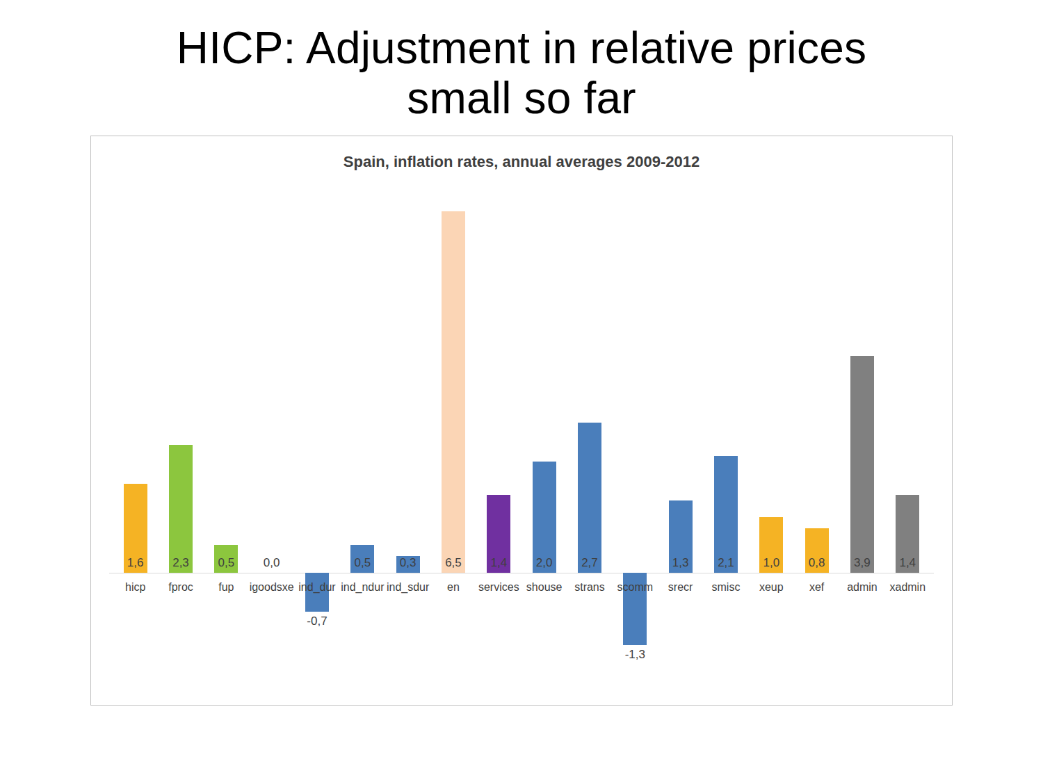HICP: Adjustment in relative prices
small so far
Spain, inflation rates, annual averages 2009-2012
1,6
hicp
2,3
fproc
0,5
fup
0,0
igoodsxe
-0,7
ind_dur
0,5
ind_ndur
0,3
ind_sdur
6,5
en
1,4
services
2,0
shouse
2,7
strans
-1,3
scomm
1,3
srecr
2,1
smisc
1,0
xeup
0,8
xef
3,9
admin
1,4
xadmin